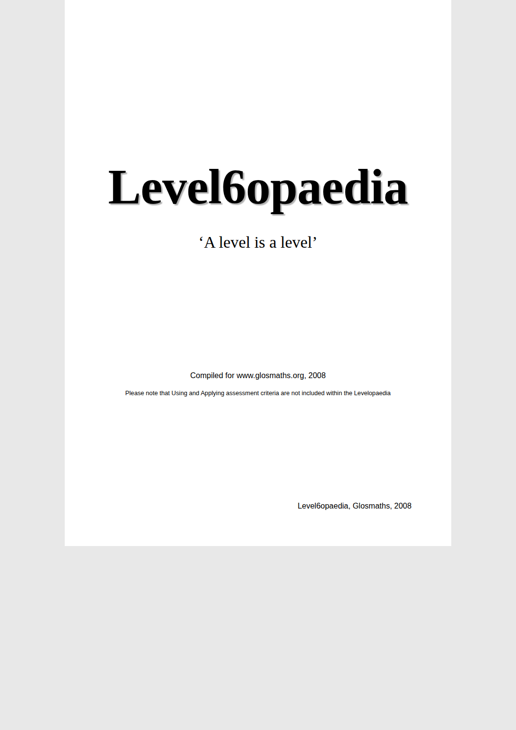Level6opaedia
‘A level is a level’
Compiled for www.glosmaths.org, 2008
Please note that Using and Applying assessment criteria are not included within the Levelopaedia
Level6opaedia, Glosmaths, 2008